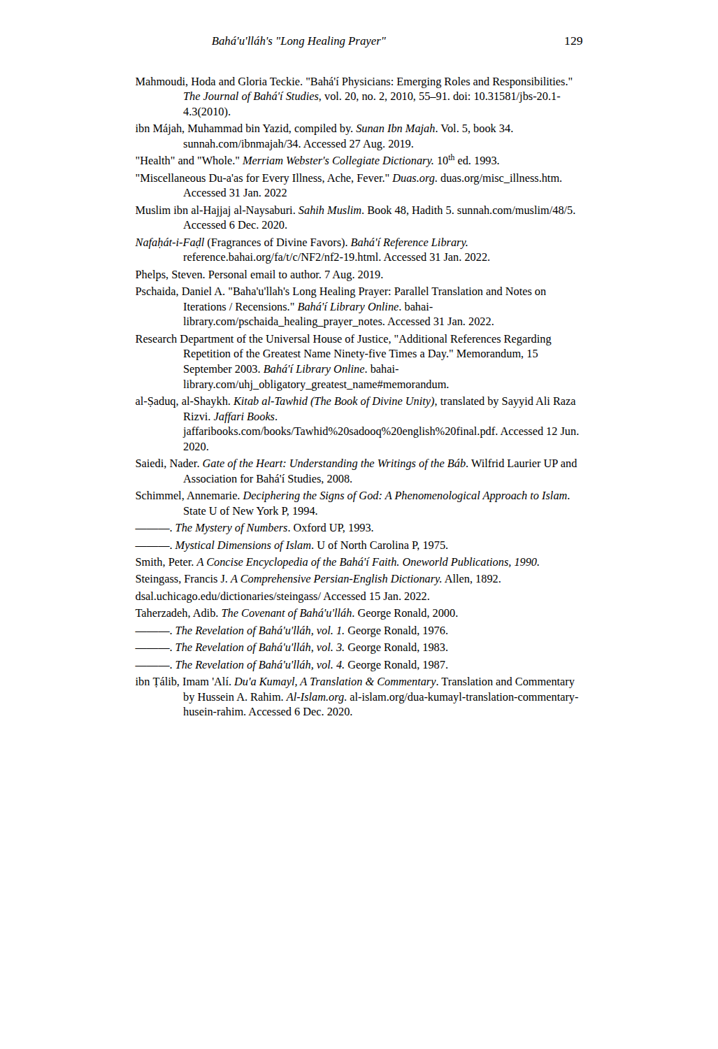Bahá'u'lláh's "Long Healing Prayer" 129
Mahmoudi, Hoda and Gloria Teckie. "Bahá'í Physicians: Emerging Roles and Responsibilities." The Journal of Bahá'í Studies, vol. 20, no. 2, 2010, 55–91. doi: 10.31581/jbs-20.1-4.3(2010).
ibn Májah, Muhammad bin Yazid, compiled by. Sunan Ibn Majah. Vol. 5, book 34. sunnah.com/ibnmajah/34. Accessed 27 Aug. 2019.
"Health" and "Whole." Merriam Webster's Collegiate Dictionary. 10th ed. 1993.
"Miscellaneous Du-a'as for Every Illness, Ache, Fever." Duas.org. duas.org/misc_illness.htm. Accessed 31 Jan. 2022
Muslim ibn al-Hajjaj al-Naysaburi. Sahih Muslim. Book 48, Hadith 5. sunnah.com/muslim/48/5. Accessed 6 Dec. 2020.
Nafaḥát-i-Faḍl (Fragrances of Divine Favors). Bahá'í Reference Library. reference.bahai.org/fa/t/c/NF2/nf2-19.html. Accessed 31 Jan. 2022.
Phelps, Steven. Personal email to author. 7 Aug. 2019.
Pschaida, Daniel A. "Baha'u'llah's Long Healing Prayer: Parallel Translation and Notes on Iterations / Recensions." Bahá'í Library Online. bahai-library.com/pschaida_healing_prayer_notes. Accessed 31 Jan. 2022.
Research Department of the Universal House of Justice, "Additional References Regarding Repetition of the Greatest Name Ninety-five Times a Day." Memorandum, 15 September 2003. Bahá'í Library Online. bahai-library.com/uhj_obligatory_greatest_name#memorandum.
al-Ṣaduq, al-Shaykh. Kitab al-Tawhid (The Book of Divine Unity), translated by Sayyid Ali Raza Rizvi. Jaffari Books. jaffaribooks.com/books/Tawhid%20sadooq%20english%20final.pdf. Accessed 12 Jun. 2020.
Saiedi, Nader. Gate of the Heart: Understanding the Writings of the Báb. Wilfrid Laurier UP and Association for Bahá'í Studies, 2008.
Schimmel, Annemarie. Deciphering the Signs of God: A Phenomenological Approach to Islam. State U of New York P, 1994.
———. The Mystery of Numbers. Oxford UP, 1993.
———. Mystical Dimensions of Islam. U of North Carolina P, 1975.
Smith, Peter. A Concise Encyclopedia of the Bahá'í Faith. Oneworld Publications, 1990.
Steingass, Francis J. A Comprehensive Persian-English Dictionary. Allen, 1892.
dsal.uchicago.edu/dictionaries/steingass/ Accessed 15 Jan. 2022.
Taherzadeh, Adib. The Covenant of Bahá'u'lláh. George Ronald, 2000.
———. The Revelation of Bahá'u'lláh, vol. 1. George Ronald, 1976.
———. The Revelation of Bahá'u'lláh, vol. 3. George Ronald, 1983.
———. The Revelation of Bahá'u'lláh, vol. 4. George Ronald, 1987.
ibn Ṭálib, Imam 'Alí. Du'a Kumayl, A Translation & Commentary. Translation and Commentary by Hussein A. Rahim. Al-Islam.org. al-islam.org/dua-kumayl-translation-commentary-husein-rahim. Accessed 6 Dec. 2020.